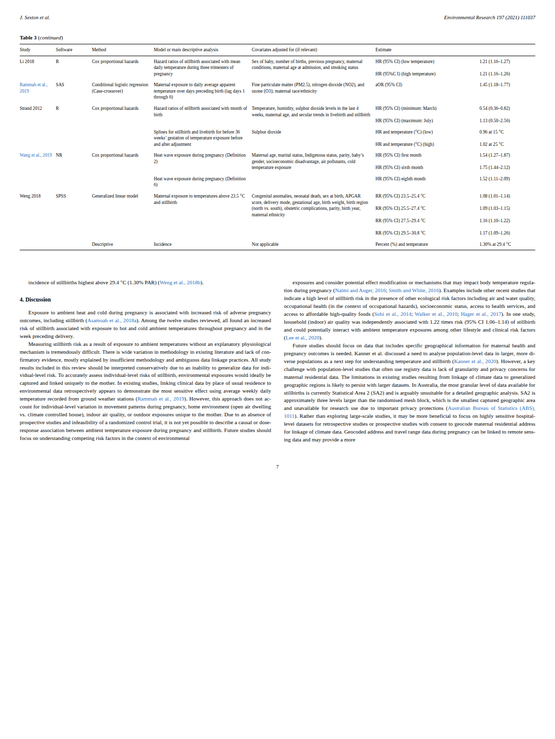J. Sexton et al.
Environmental Research 197 (2021) 111037
Table 3 (continued)
| Study | Software | Method | Model or main descriptive analysis | Covariates adjusted for (if relevant) | Estimate |
| --- | --- | --- | --- | --- | --- |
| Li 2018 | R | Cox proportional hazards | Hazard ratios of stillbirth associated with mean daily temperature during three trimesters of pregnancy | Sex of baby, number of births, previous pregnancy, maternal conditions, maternal age at admission, and smoking status | HR (95% CI) (low temperature) HR (95%C I) (high temperature) | 1.21 (1.16–1.27) 1.21 (1.16–1.26) |
| Rammah et al., 2019 | SAS | Conditional logistic regression (Case-crossover) | Maternal exposure to daily average apparent temperature over days preceding birth (lag days 1 through 6) | Fine particulate matter (PM2.5), nitrogen dioxide (NO2), and ozone (O3); maternal race/ethnicity | aOR (95% CI) | 1.45 (1.18–1.77) |
| Strand 2012 | R | Cox proportional hazards | Hazard ratios of stillbirth associated with month of birth | Temperature, humidity, sulphur dioxide levels in the last 4 weeks, maternal age, and secular trends in livebirth and stillbirth | HR (95% CI) (minimum: March) HR (95% CI) (maximum: July) | 0.54 (0.36–0.82) 1.13 (0.50–2.56) |
| | | | Splines for stillbirth and livebirth for before 36 weeks’ gestation of temperature exposure before and after adjustment | Sulphur dioxide | HR and temperature (°C) (low) HR and temperature (°C) (high) | 0.96 at 15 °C 1.02 at 25 °C |
| Wang et al., 2019 | NR | Cox proportional hazards | Heat wave exposure during pregnancy (Definition 2) | Maternal age, marital status, Indigenous status, parity, baby’s gender, socioeconomic disadvantage, air pollutants, cold temperature exposure | HR (95% CI) first month HR (95% CI) sixth month | 1.54 (1.27–1.87) 1.75 (1.44–2.12) |
| | | | Heat wave exposure during pregnancy (Definition 6) | | HR (95% CI) eighth month | 1.52 (1.11–2.09) |
| Weng 2018 | SPSS | Generalized linear model | Maternal exposure to temperatures above 23.5 °C and stillbirth | Congenital anomalies, neonatal death, sex at birth, APGAR score, delivery mode, gestational age, birth weight, birth region (north vs. south), obstetric complications, parity, birth year, maternal ethnicity | RR (95% CI) 23.5–25.4 °C RR (95% CI) 25.5–27.4 °C RR (95% CI) 27.5–29.4 °C RR (95% CI) 29.5–30.8 °C | 1.08 (1.01–1.14) 1.09 (1.03–1.15) 1.16 (1.10–1.22) 1.17 (1.09–1.26) |
| | | Descriptive | Incidence | Not applicable | Percent (%) and temperature | 1.30% at 29.4 °C |
incidence of stillbirths highest above 29.4 °C (1.30% PAR) (Weng et al., 2018b).
4. Discussion
Exposure to ambient heat and cold during pregnancy is associated with increased risk of adverse pregnancy outcomes, including stillbirth (Asamoah et al., 2018a). Among the twelve studies reviewed, all found an increased risk of stillbirth associated with exposure to hot and cold ambient temperatures throughout pregnancy and in the week preceding delivery.
Measuring stillbirth risk as a result of exposure to ambient temperatures without an explanatory physiological mechanism is tremendously difficult. There is wide variation in methodology in existing literature and lack of confirmatory evidence, mostly explained by insufficient methodology and ambiguous data linkage practices. All study results included in this review should be interpreted conservatively due to an inability to generalize data for individual-level risk. To accurately assess individual-level risks of stillbirth, environmental exposures would ideally be captured and linked uniquely to the mother. In existing studies, linking clinical data by place of usual residence to environmental data retrospectively appears to demonstrate the most sensitive effect using average weekly daily temperature recorded from ground weather stations (Rammah et al., 2019). However, this approach does not account for individual-level variation in movement patterns during pregnancy, home environment (open air dwelling vs. climate controlled house), indoor air quality, or outdoor exposures unique to the mother. Due to an absence of prospective studies and infeasibility of a randomized control trial, it is not yet possible to describe a causal or dose-response association between ambient temperature exposure during pregnancy and stillbirth. Future studies should focus on understanding competing risk factors in the context of environmental
exposures and consider potential effect modification or mechanisms that may impact body temperature regulation during pregnancy (Naimi and Auger, 2016; Smith and White, 2016). Examples include other recent studies that indicate a high level of stillbirth risk in the presence of other ecological risk factors including air and water quality, occupational health (in the context of occupational hazards), socioeconomic status, access to health services, and access to affordable high-quality foods (Sohi et al., 2014; Walker et al., 2010; Hager et al., 2017). In one study, household (indoor) air quality was independently associated with 1.22 times risk (95% CI 1.06–1.14) of stillbirth and could potentially interact with ambient temperature exposures among other lifestyle and clinical risk factors (Lee et al., 2020).
Future studies should focus on data that includes specific geographical information for maternal health and pregnancy outcomes is needed. Kanner et al. discussed a need to analyse population-level data in larger, more diverse populations as a next step for understanding temperature and stillbirth (Kanner et al., 2020). However, a key challenge with population-level studies that often use registry data is lack of granularity and privacy concerns for maternal residential data. The limitations in existing studies resulting from linkage of climate data to generalized geographic regions is likely to persist with larger datasets. In Australia, the most granular level of data available for stillbirths is currently Statistical Area 2 (SA2) and is arguably unsuitable for a detailed geographic analysis. SA2 is approximately three levels larger than the randomised mesh block, which is the smallest captured geographic area and unavailable for research use due to important privacy protections (Australian Bureau of Statistics (ABS), 1011). Rather than exploring large-scale studies, it may be more beneficial to focus on highly sensitive hospital-level datasets for retrospective studies or prospective studies with consent to geocode maternal residential address for linkage of climate data. Geocoded address and travel range data during pregnancy can be linked to remote sensing data and may provide a more
7